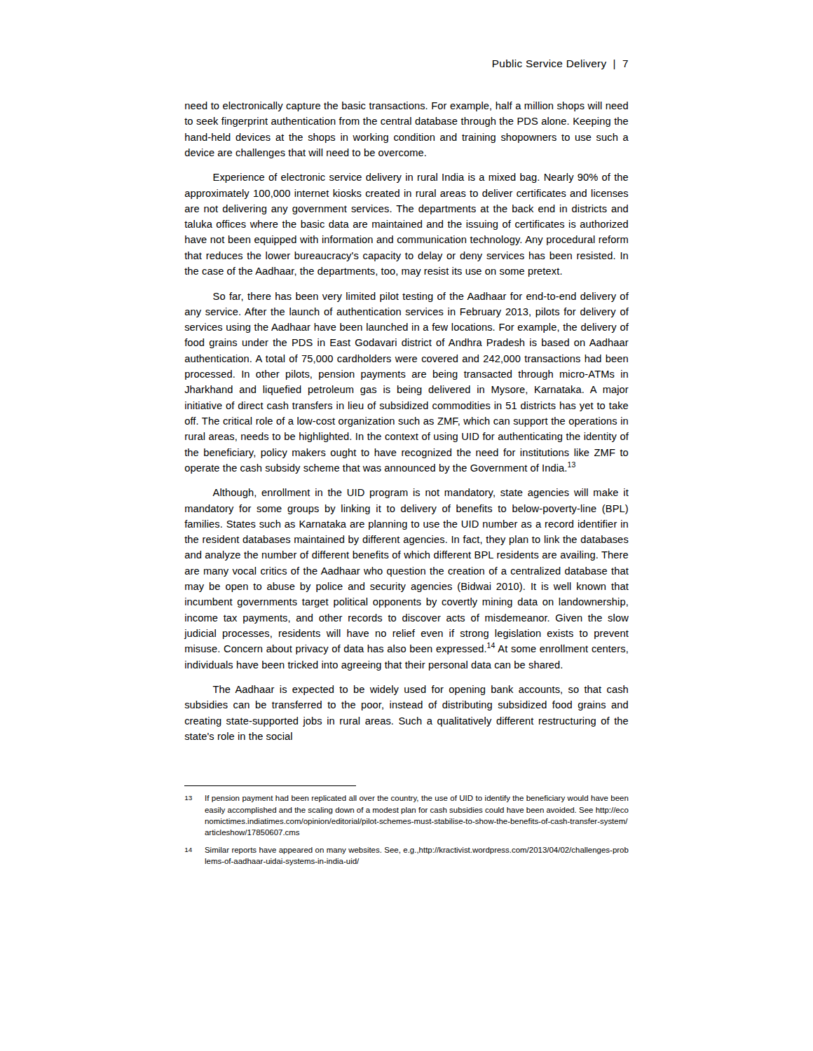Public Service Delivery | 7
need to electronically capture the basic transactions. For example, half a million shops will need to seek fingerprint authentication from the central database through the PDS alone. Keeping the hand-held devices at the shops in working condition and training shopowners to use such a device are challenges that will need to be overcome.
Experience of electronic service delivery in rural India is a mixed bag. Nearly 90% of the approximately 100,000 internet kiosks created in rural areas to deliver certificates and licenses are not delivering any government services. The departments at the back end in districts and taluka offices where the basic data are maintained and the issuing of certificates is authorized have not been equipped with information and communication technology. Any procedural reform that reduces the lower bureaucracy's capacity to delay or deny services has been resisted. In the case of the Aadhaar, the departments, too, may resist its use on some pretext.
So far, there has been very limited pilot testing of the Aadhaar for end-to-end delivery of any service. After the launch of authentication services in February 2013, pilots for delivery of services using the Aadhaar have been launched in a few locations. For example, the delivery of food grains under the PDS in East Godavari district of Andhra Pradesh is based on Aadhaar authentication. A total of 75,000 cardholders were covered and 242,000 transactions had been processed. In other pilots, pension payments are being transacted through micro-ATMs in Jharkhand and liquefied petroleum gas is being delivered in Mysore, Karnataka. A major initiative of direct cash transfers in lieu of subsidized commodities in 51 districts has yet to take off. The critical role of a low-cost organization such as ZMF, which can support the operations in rural areas, needs to be highlighted. In the context of using UID for authenticating the identity of the beneficiary, policy makers ought to have recognized the need for institutions like ZMF to operate the cash subsidy scheme that was announced by the Government of India.13
Although, enrollment in the UID program is not mandatory, state agencies will make it mandatory for some groups by linking it to delivery of benefits to below-poverty-line (BPL) families. States such as Karnataka are planning to use the UID number as a record identifier in the resident databases maintained by different agencies. In fact, they plan to link the databases and analyze the number of different benefits of which different BPL residents are availing. There are many vocal critics of the Aadhaar who question the creation of a centralized database that may be open to abuse by police and security agencies (Bidwai 2010). It is well known that incumbent governments target political opponents by covertly mining data on landownership, income tax payments, and other records to discover acts of misdemeanor. Given the slow judicial processes, residents will have no relief even if strong legislation exists to prevent misuse. Concern about privacy of data has also been expressed.14 At some enrollment centers, individuals have been tricked into agreeing that their personal data can be shared.
The Aadhaar is expected to be widely used for opening bank accounts, so that cash subsidies can be transferred to the poor, instead of distributing subsidized food grains and creating state-supported jobs in rural areas. Such a qualitatively different restructuring of the state's role in the social
13
If pension payment had been replicated all over the country, the use of UID to identify the beneficiary would have been easily accomplished and the scaling down of a modest plan for cash subsidies could have been avoided. See http://economictimes.indiatimes.com/opinion/editorial/pilot-schemes-must-stabilise-to-show-the-benefits-of-cash-transfer-system/articleshow/17850607.cms
14
Similar reports have appeared on many websites. See, e.g.,http://kractivist.wordpress.com/2013/04/02/challenges-problems-of-aadhaar-uidai-systems-in-india-uid/